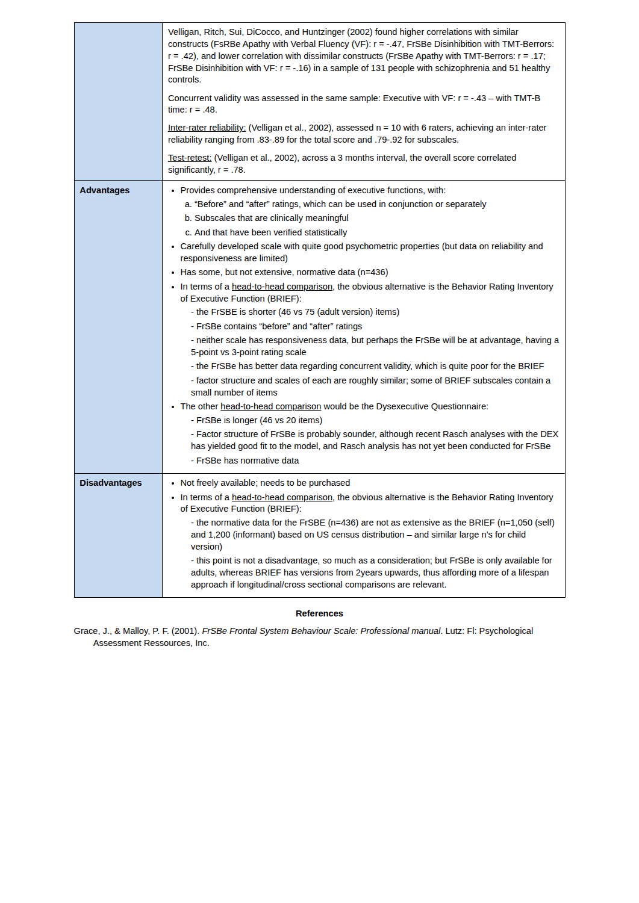| | Velligan, Ritch, Sui, DiCocco, and Huntzinger (2002) found higher correlations with similar constructs (FsRBe Apathy with Verbal Fluency (VF): r = -.47, FrSBe Disinhibition with TMT-Berrors: r = .42), and lower correlation with dissimilar constructs (FrSBe Apathy with TMT-Berrors: r = .17; FrSBe Disinhibition with VF: r = -.16) in a sample of 131 people with schizophrenia and 51 healthy controls. Concurrent validity was assessed in the same sample: Executive with VF: r = -.43 – with TMT-B time: r = .48. Inter-rater reliability: (Velligan et al., 2002), assessed n = 10 with 6 raters, achieving an inter-rater reliability ranging from .83-.89 for the total score and .79-.92 for subscales. Test-retest: (Velligan et al., 2002), across a 3 months interval, the overall score correlated significantly, r = .78. |
| Advantages | Provides comprehensive understanding of executive functions, with: “Before” and “after” ratings, which can be used in conjunction or separately Subscales that are clinically meaningful And that have been verified statistically Carefully developed scale with quite good psychometric properties (but data on reliability and responsiveness are limited) Has some, but not extensive, normative data (n=436) In terms of a head-to-head comparison , the obvious alternative is the Behavior Rating Inventory of Executive Function (BRIEF): the FrSBE is shorter (46 vs 75 (adult version) items) FrSBe contains “before” and “after” ratings neither scale has responsiveness data, but perhaps the FrSBe will be at advantage, having a 5-point vs 3-point rating scale the FrSBe has better data regarding concurrent validity, which is quite poor for the BRIEF factor structure and scales of each are roughly similar; some of BRIEF subscales contain a small number of items The other head-to-head comparison would be the Dysexecutive Questionnaire: FrSBe is longer (46 vs 20 items) Factor structure of FrSBe is probably sounder, although recent Rasch analyses with the DEX has yielded good fit to the model, and Rasch analysis has not yet been conducted for FrSBe FrSBe has normative data |
| Disadvantages | Not freely available; needs to be purchased In terms of a head-to-head comparison , the obvious alternative is the Behavior Rating Inventory of Executive Function (BRIEF): the normative data for the FrSBE (n=436) are not as extensive as the BRIEF (n=1,050 (self) and 1,200 (informant) based on US census distribution – and similar large n’s for child version) this point is not a disadvantage, so much as a consideration; but FrSBe is only available for adults, whereas BRIEF has versions from 2years upwards, thus affording more of a lifespan approach if longitudinal/cross sectional comparisons are relevant. |
References
Grace, J., & Malloy, P. F. (2001). FrSBe Frontal System Behaviour Scale: Professional manual. Lutz: Fl: Psychological Assessment Ressources, Inc.